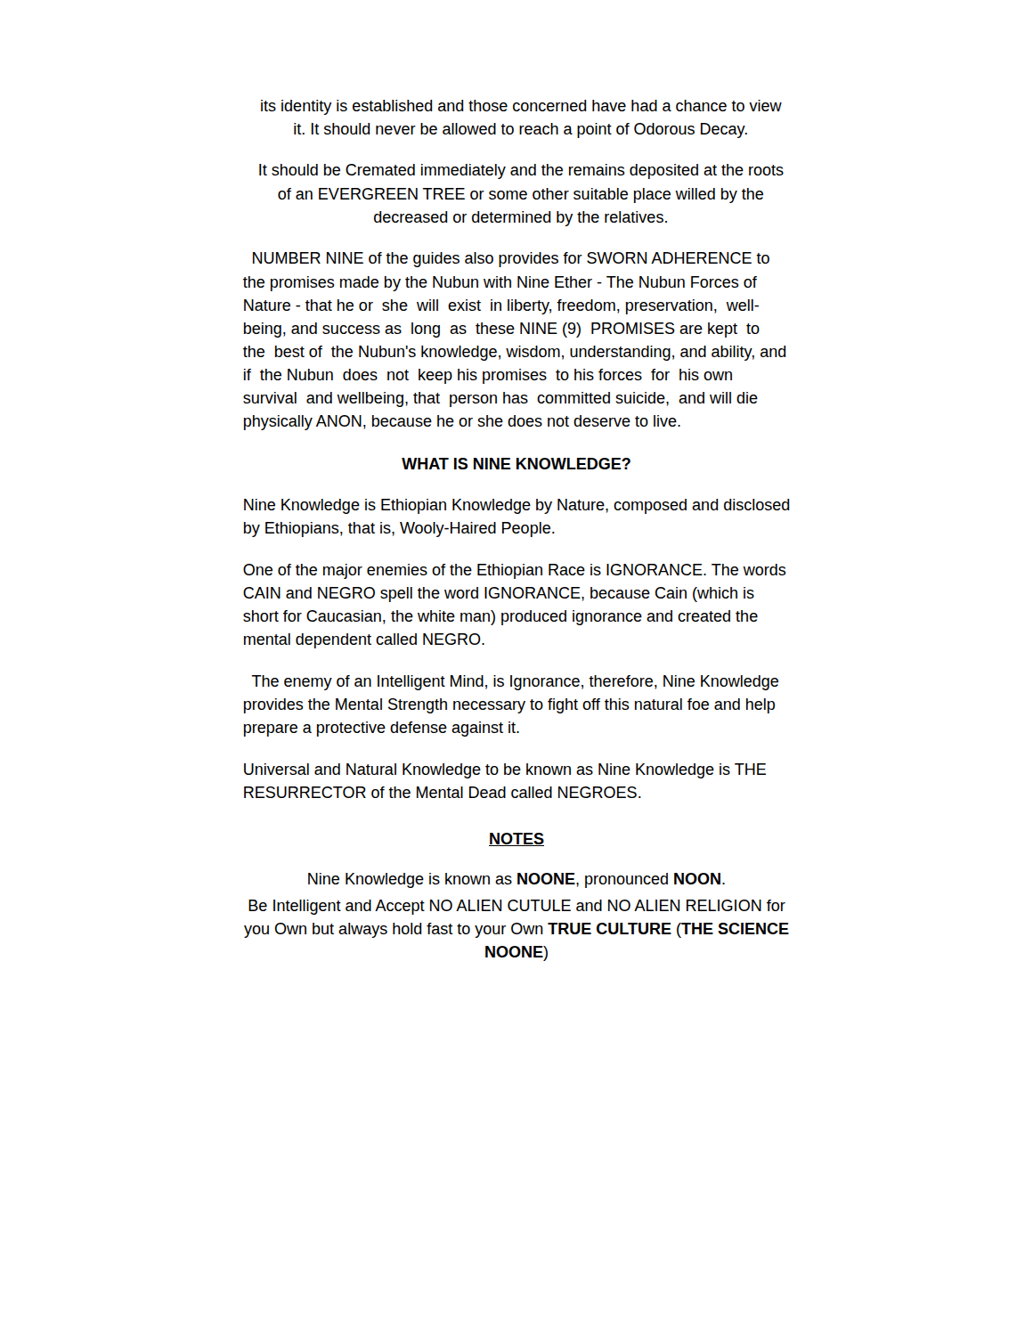its identity is established and those concerned have had a chance to view it. It should never be allowed to reach a point of Odorous Decay.
It should be Cremated immediately and the remains deposited at the roots of an EVERGREEN TREE or some other suitable place willed by the decreased or determined by the relatives.
NUMBER NINE of the guides also provides for SWORN ADHERENCE to the promises made by the Nubun with Nine Ether - The Nubun Forces of Nature - that he or she will exist in liberty, freedom, preservation, well-being, and success as long as these NINE (9) PROMISES are kept to the best of the Nubun's knowledge, wisdom, understanding, and ability, and if the Nubun does not keep his promises to his forces for his own survival and wellbeing, that person has committed suicide, and will die physically ANON, because he or she does not deserve to live.
WHAT IS NINE KNOWLEDGE?
Nine Knowledge is Ethiopian Knowledge by Nature, composed and disclosed by Ethiopians, that is, Wooly-Haired People.
One of the major enemies of the Ethiopian Race is IGNORANCE. The words CAIN and NEGRO spell the word IGNORANCE, because Cain (which is short for Caucasian, the white man) produced ignorance and created the mental dependent called NEGRO.
The enemy of an Intelligent Mind, is Ignorance, therefore, Nine Knowledge provides the Mental Strength necessary to fight off this natural foe and help prepare a protective defense against it.
Universal and Natural Knowledge to be known as Nine Knowledge is THE RESURRECTOR of the Mental Dead called NEGROES.
NOTES
Nine Knowledge is known as NOONE, pronounced NOON.
Be Intelligent and Accept NO ALIEN CUTULE and NO ALIEN RELIGION for you Own but always hold fast to your Own TRUE CULTURE (THE SCIENCE NOONE)